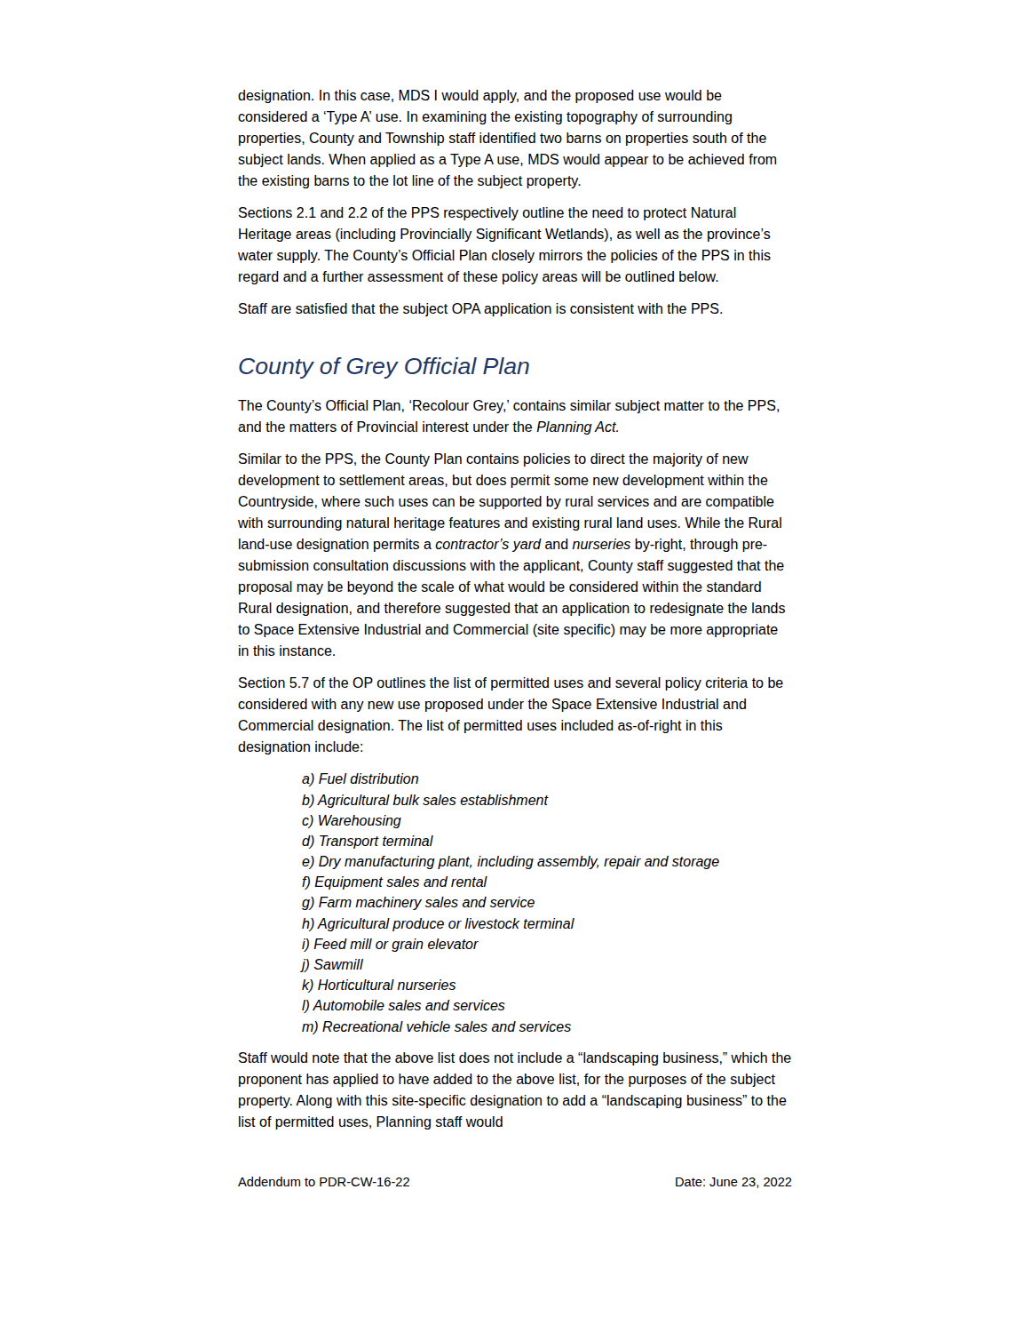designation. In this case, MDS I would apply, and the proposed use would be considered a ‘Type A’ use. In examining the existing topography of surrounding properties, County and Township staff identified two barns on properties south of the subject lands. When applied as a Type A use, MDS would appear to be achieved from the existing barns to the lot line of the subject property.
Sections 2.1 and 2.2 of the PPS respectively outline the need to protect Natural Heritage areas (including Provincially Significant Wetlands), as well as the province’s water supply. The County’s Official Plan closely mirrors the policies of the PPS in this regard and a further assessment of these policy areas will be outlined below.
Staff are satisfied that the subject OPA application is consistent with the PPS.
County of Grey Official Plan
The County’s Official Plan, ‘Recolour Grey,’ contains similar subject matter to the PPS, and the matters of Provincial interest under the Planning Act.
Similar to the PPS, the County Plan contains policies to direct the majority of new development to settlement areas, but does permit some new development within the Countryside, where such uses can be supported by rural services and are compatible with surrounding natural heritage features and existing rural land uses. While the Rural land-use designation permits a contractor’s yard and nurseries by-right, through pre-submission consultation discussions with the applicant, County staff suggested that the proposal may be beyond the scale of what would be considered within the standard Rural designation, and therefore suggested that an application to redesignate the lands to Space Extensive Industrial and Commercial (site specific) may be more appropriate in this instance.
Section 5.7 of the OP outlines the list of permitted uses and several policy criteria to be considered with any new use proposed under the Space Extensive Industrial and Commercial designation. The list of permitted uses included as-of-right in this designation include:
a) Fuel distribution
b) Agricultural bulk sales establishment
c) Warehousing
d) Transport terminal
e) Dry manufacturing plant, including assembly, repair and storage
f) Equipment sales and rental
g) Farm machinery sales and service
h) Agricultural produce or livestock terminal
i) Feed mill or grain elevator
j) Sawmill
k) Horticultural nurseries
l) Automobile sales and services
m) Recreational vehicle sales and services
Staff would note that the above list does not include a “landscaping business,” which the proponent has applied to have added to the above list, for the purposes of the subject property. Along with this site-specific designation to add a “landscaping business” to the list of permitted uses, Planning staff would
Addendum to PDR-CW-16-22 Date: June 23, 2022